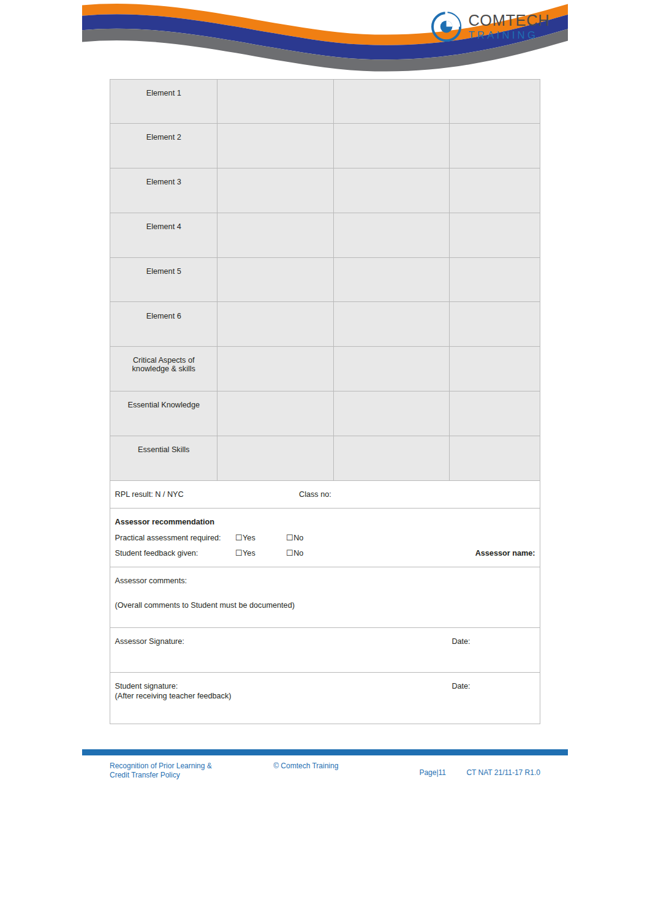COMTECH
TRAINING
| Element 1 | | | |
| Element 2 | | | |
| Element 3 | | | |
| Element 4 | | | |
| Element 5 | | | |
| Element 6 | | | |
| Critical Aspects of knowledge & skills | | | |
| Essential Knowledge | | | |
| Essential Skills | | | |
| RPL result: N / NYC Class no: |
| Assessor recommendation Practical assessment required: ☐ Yes ☐ No Student feedback given: ☐ Yes ☐ No Assessor name: |
| Assessor comments: (Overall comments to Student must be documented) |
| Assessor Signature: Date: |
| Student signature: Date: (After receiving teacher feedback) |
Recognition of Prior Learning &
Credit Transfer Policy
© Comtech Training
Page|11
CT NAT 21/11-17 R1.0